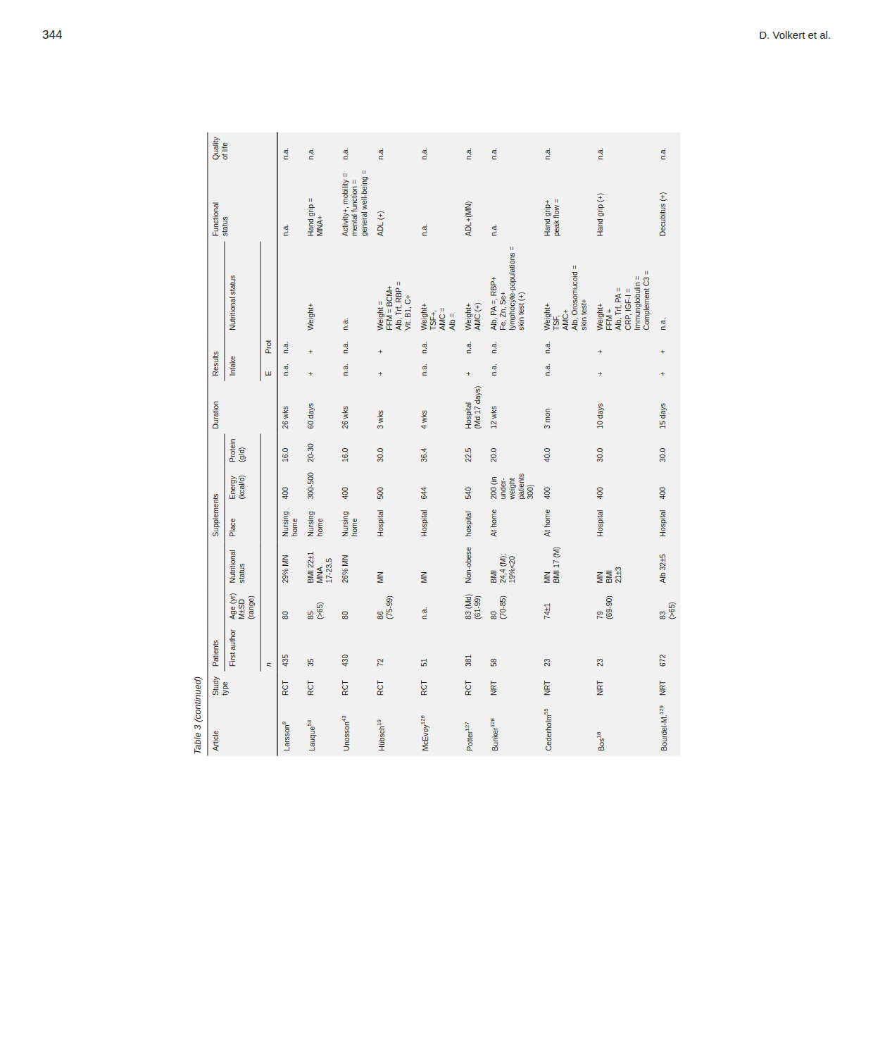344
D. Volkert et al.
Table 3 (continued)
| Article | Study type | Patients | Supplements | Duration | Results | Functional status | Quality of life |
| --- | --- | --- | --- | --- | --- | --- | --- |
| First author | Age (yr) M±SD (range) | Nutritional status | Place | Energy (kcal/d) | Protein (g/d) | Intake | Nutritional status |
| n | | | | | | E | Prot | |
| Larsson 8 | RCT | 435 | 80 | 29% MN | Nursing home | 400 | 16.0 | 26 wks | n.a. | n.a. | | n.a. | n.a. |
| Lauque 53 | RCT | 35 | 85 (>65) | BMI 22±1 MNA 17-23.5 | Nursing home | 300-500 | 20-30 | 60 days | + | + | Weight+ | Hand grip = MNA+ | n.a. |
| Unosson 43 | RCT | 430 | 80 | 26% MN | Nursing home | 400 | 16.0 | 26 wks | n.a. | n.a. | n.a. | Activity+, mobility = mental function = general well-being = | n.a. |
| Hübsch 19 | RCT | 72 | 86 (75-99) | MN | Hospital | 500 | 30.0 | 3 wks | + | + | Weight = FFM = BCM+ Alb, Trf, RBP = Vit. B1, C+ | ADL (+) | n.a. |
| McEvoy 126 | RCT | 51 | n.a. | MN | Hospital | 644 | 36.4 | 4 wks | n.a. | n.a. | Weight+ TSF+, AMC = Alb = | n.a. | n.a. |
| Potter 127 | RCT | 381 | 83 (Md) (61-99) | Non-obese | hospital | 540 | 22.5 | Hospital (Md 17 days) | + | n.a. | Weight+ AMC (+) | ADL+(MN) | n.a. |
| Bunker 128 | NRT | 58 | 80 (70-85) | BMI 24.4 (M); 19%<20 | At home | 200 (in under- weight patients 300) | 20.0 | 12 wks | n.a. | n.a. | Alb, PA =, RBP+ Fe, Zn, Se+ lymphocyte-populations = skin test (+) | n.a. | n.a. |
| Cederholm 55 | NRT | 23 | 74±1 | MN BMI 17 (M) | At home | 400 | 40.0 | 3 mon | n.a. | n.a. | Weight+ TSF, AMC+ Alb, Orosomucoid = skin test+ | Hand grip+ peak flow = | n.a. |
| Bos 18 | NRT | 23 | 79 (69-90) | MN BMI 21±3 | Hospital | 400 | 30.0 | 10 days | + | + | Weight+ FFM + Alb, Trf, PA = CRP, IGF-I = Immunglobulin = Complement C3 = | Hand grip (+) | n.a. |
| Bourdel-M. 129 | NRT | 672 | 83 (>65) | Alb 32±5 | Hospital | 400 | 30.0 | 15 days | + | + | n.a. | Decubitus (+) | n.a. |